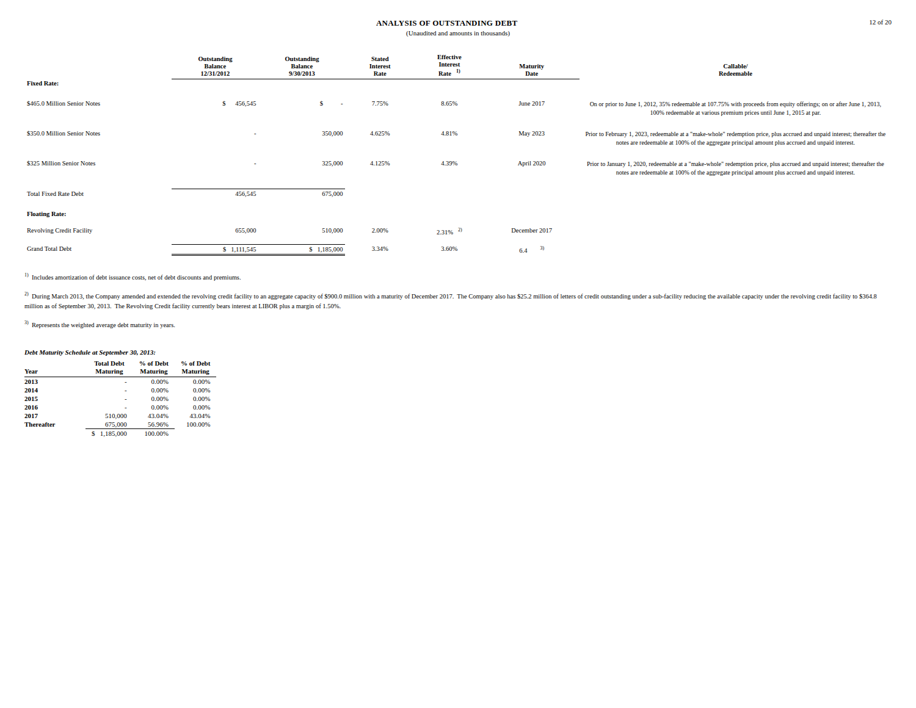12 of 20
ANALYSIS OF OUTSTANDING DEBT
(Unaudited and amounts in thousands)
| | Outstanding Balance 12/31/2012 | Outstanding Balance 9/30/2013 | Stated Interest Rate | Effective Interest Rate 1) | Maturity Date | Callable/ Redeemable |
| --- | --- | --- | --- | --- | --- | --- |
| Fixed Rate: | | | | | | |
| $465.0 Million Senior Notes | $ 456,545 | $ - | 7.75% | 8.65% | June 2017 | On or prior to June 1, 2012, 35% redeemable at 107.75% with proceeds from equity offerings; on or after June 1, 2013, 100% redeemable at various premium prices until June 1, 2015 at par. |
| $350.0 Million Senior Notes | - | 350,000 | 4.625% | 4.81% | May 2023 | Prior to February 1, 2023, redeemable at a "make-whole" redemption price, plus accrued and unpaid interest; thereafter the notes are redeemable at 100% of the aggregate principal amount plus accrued and unpaid interest. |
| $325 Million Senior Notes | - | 325,000 | 4.125% | 4.39% | April 2020 | Prior to January 1, 2020, redeemable at a "make-whole" redemption price, plus accrued and unpaid interest; thereafter the notes are redeemable at 100% of the aggregate principal amount plus accrued and unpaid interest. |
| Total Fixed Rate Debt | 456,545 | 675,000 | | | | |
| Floating Rate: | | | | | | |
| Revolving Credit Facility | 655,000 | 510,000 | 2.00% | 2.31% 2) | December 2017 | |
| Grand Total Debt | $ 1,111,545 | $ 1,185,000 | 3.34% | 3.60% | 6.4 3) | |
1) Includes amortization of debt issuance costs, net of debt discounts and premiums.
2) During March 2013, the Company amended and extended the revolving credit facility to an aggregate capacity of $900.0 million with a maturity of December 2017. The Company also has $25.2 million of letters of credit outstanding under a sub-facility reducing the available capacity under the revolving credit facility to $364.8 million as of September 30, 2013. The Revolving Credit facility currently bears interest at LIBOR plus a margin of 1.50%.
3) Represents the weighted average debt maturity in years.
Debt Maturity Schedule at September 30, 2013:
| Year | Total Debt Maturing | % of Debt Maturing | % of Debt Maturing |
| --- | --- | --- | --- |
| 2013 | - | 0.00% | 0.00% |
| 2014 | - | 0.00% | 0.00% |
| 2015 | - | 0.00% | 0.00% |
| 2016 | - | 0.00% | 0.00% |
| 2017 | 510,000 | 43.04% | 43.04% |
| Thereafter | 675,000 | 56.96% | 100.00% |
| | $ 1,185,000 | 100.00% | |